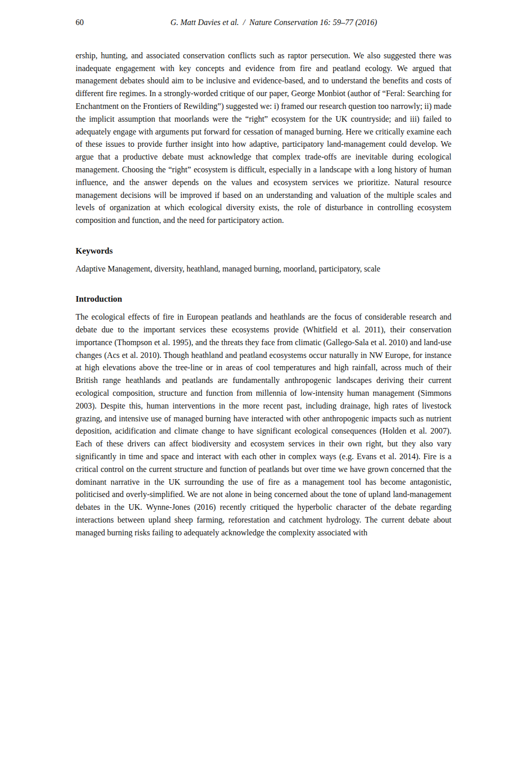60 G. Matt Davies et al. / Nature Conservation 16: 59–77 (2016)
ership, hunting, and associated conservation conflicts such as raptor persecution. We also suggested there was inadequate engagement with key concepts and evidence from fire and peatland ecology. We argued that management debates should aim to be inclusive and evidence-based, and to understand the benefits and costs of different fire regimes. In a strongly-worded critique of our paper, George Monbiot (author of “Feral: Searching for Enchantment on the Frontiers of Rewilding”) suggested we: i) framed our research question too narrowly; ii) made the implicit assumption that moorlands were the “right” ecosystem for the UK countryside; and iii) failed to adequately engage with arguments put forward for cessation of managed burning. Here we critically examine each of these issues to provide further insight into how adaptive, participatory land-management could develop. We argue that a productive debate must acknowledge that complex trade-offs are inevitable during ecological management. Choosing the “right” ecosystem is difficult, especially in a landscape with a long history of human influence, and the answer depends on the values and ecosystem services we prioritize. Natural resource management decisions will be improved if based on an understanding and valuation of the multiple scales and levels of organization at which ecological diversity exists, the role of disturbance in controlling ecosystem composition and function, and the need for participatory action.
Keywords
Adaptive Management, diversity, heathland, managed burning, moorland, participatory, scale
Introduction
The ecological effects of fire in European peatlands and heathlands are the focus of considerable research and debate due to the important services these ecosystems provide (Whitfield et al. 2011), their conservation importance (Thompson et al. 1995), and the threats they face from climatic (Gallego-Sala et al. 2010) and land-use changes (Acs et al. 2010). Though heathland and peatland ecosystems occur naturally in NW Europe, for instance at high elevations above the tree-line or in areas of cool temperatures and high rainfall, across much of their British range heathlands and peatlands are fundamentally anthropogenic landscapes deriving their current ecological composition, structure and function from millennia of low-intensity human management (Simmons 2003). Despite this, human interventions in the more recent past, including drainage, high rates of livestock grazing, and intensive use of managed burning have interacted with other anthropogenic impacts such as nutrient deposition, acidification and climate change to have significant ecological consequences (Holden et al. 2007). Each of these drivers can affect biodiversity and ecosystem services in their own right, but they also vary significantly in time and space and interact with each other in complex ways (e.g. Evans et al. 2014). Fire is a critical control on the current structure and function of peatlands but over time we have grown concerned that the dominant narrative in the UK surrounding the use of fire as a management tool has become antagonistic, politicised and overly-simplified. We are not alone in being concerned about the tone of upland land-management debates in the UK. Wynne-Jones (2016) recently critiqued the hyperbolic character of the debate regarding interactions between upland sheep farming, reforestation and catchment hydrology. The current debate about managed burning risks failing to adequately acknowledge the complexity associated with